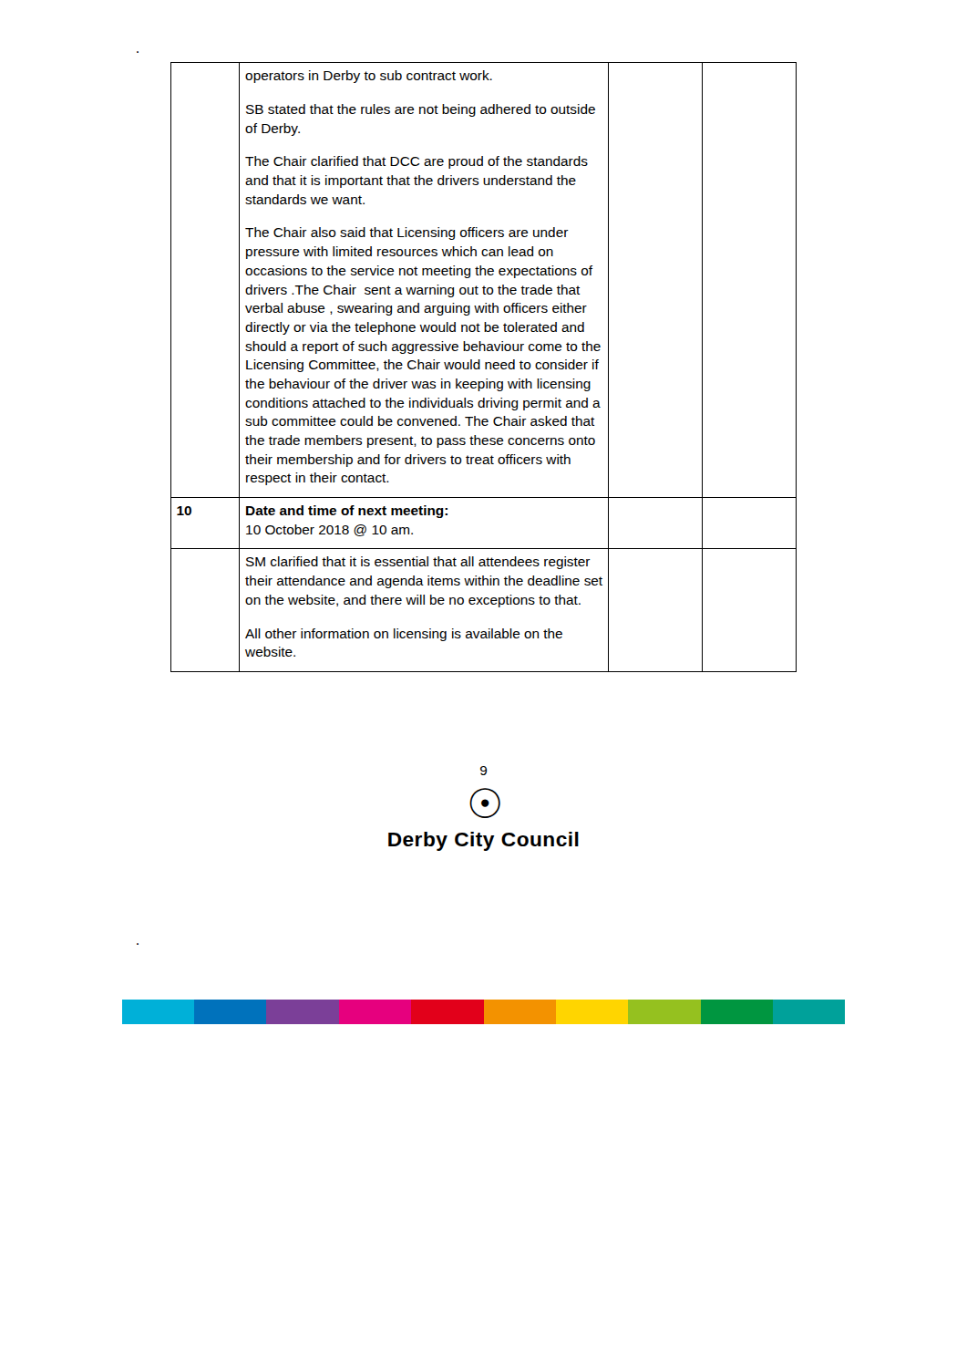.
.
| | operators in Derby to sub contract work. SB stated that the rules are not being adhered to outside of Derby. The Chair clarified that DCC are proud of the standards and that it is important that the drivers understand the standards we want. The Chair also said that Licensing officers are under pressure with limited resources which can lead on occasions to the service not meeting the expectations of drivers .The Chair sent a warning out to the trade that verbal abuse , swearing and arguing with officers either directly or via the telephone would not be tolerated and should a report of such aggressive behaviour come to the Licensing Committee, the Chair would need to consider if the behaviour of the driver was in keeping with licensing conditions attached to the individuals driving permit and a sub committee could be convened. The Chair asked that the trade members present, to pass these concerns onto their membership and for drivers to treat officers with respect in their contact. | | |
| 10 | Date and time of next meeting: 10 October 2018 @ 10 am. | | |
| | SM clarified that it is essential that all attendees register their attendance and agenda items within the deadline set on the website, and there will be no exceptions to that. All other information on licensing is available on the website. | | |
9
☉
Derby City Council